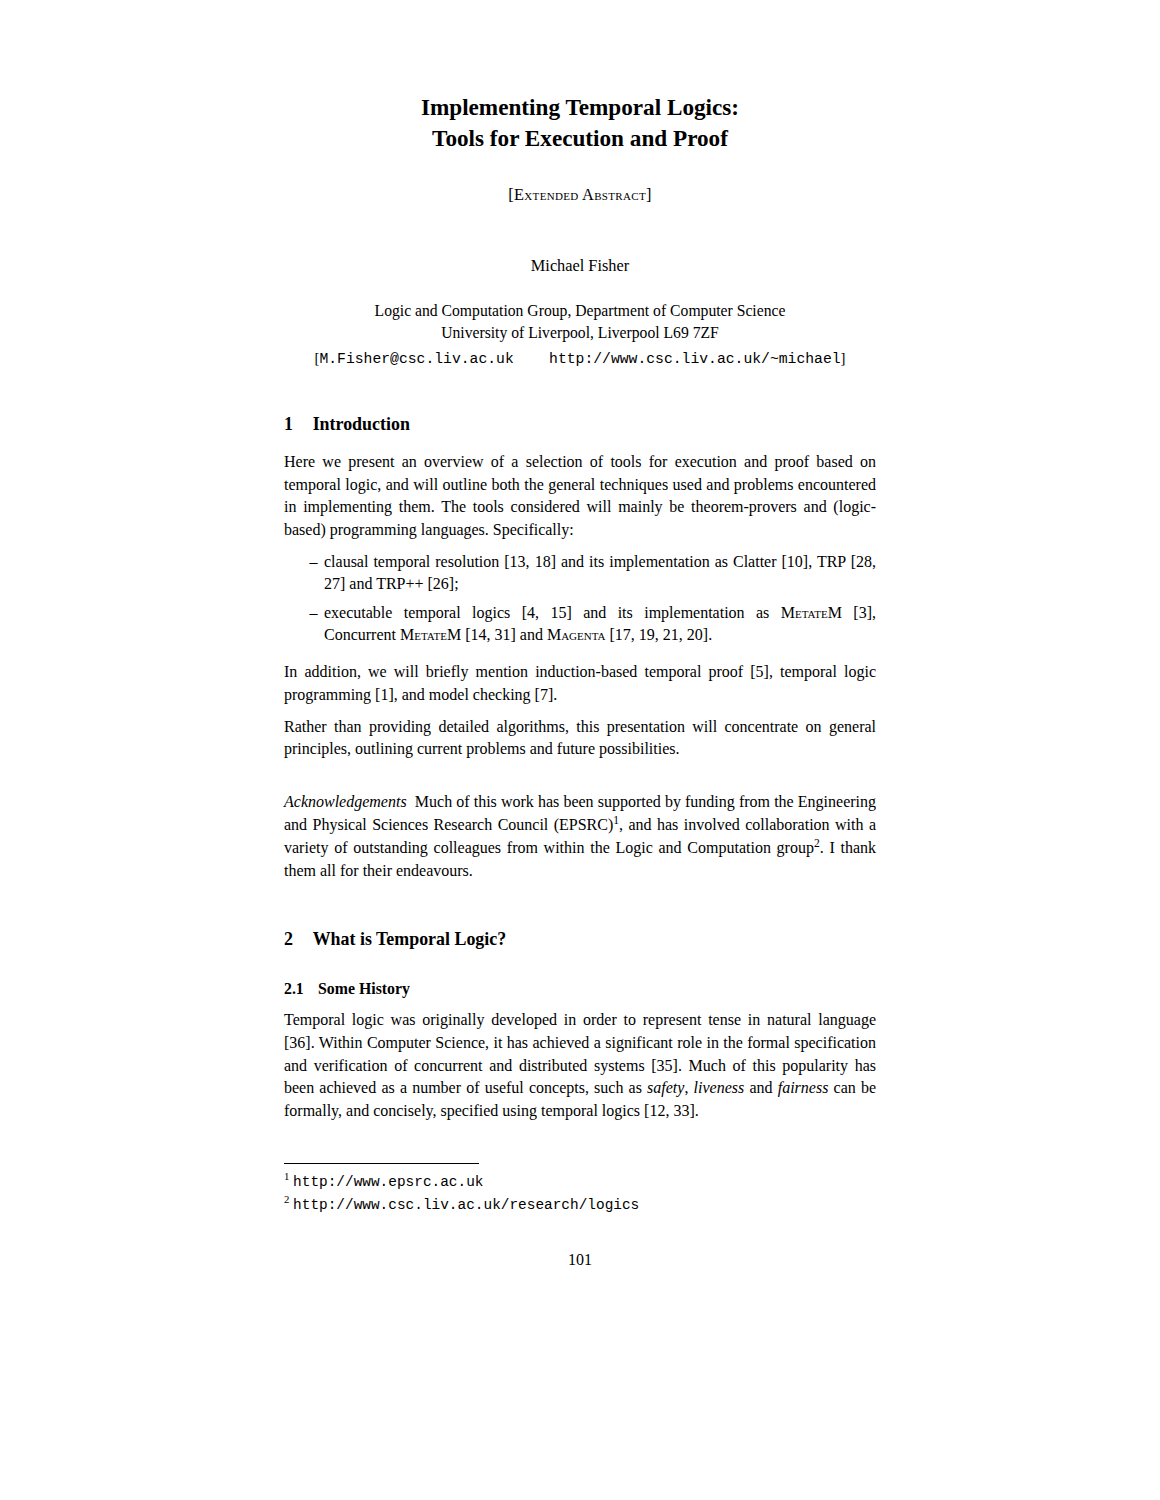Implementing Temporal Logics:
Tools for Execution and Proof
[Extended Abstract]
Michael Fisher
Logic and Computation Group, Department of Computer Science
University of Liverpool, Liverpool L69 7ZF
[M.Fisher@csc.liv.ac.uk http://www.csc.liv.ac.uk/~michael]
1 Introduction
Here we present an overview of a selection of tools for execution and proof based on temporal logic, and will outline both the general techniques used and problems encountered in implementing them. The tools considered will mainly be theorem-provers and (logic-based) programming languages. Specifically:
clausal temporal resolution [13, 18] and its implementation as Clatter [10], TRP [28, 27] and TRP++ [26];
executable temporal logics [4, 15] and its implementation as MetateM [3], Concurrent MetateM [14, 31] and Magenta [17, 19, 21, 20].
In addition, we will briefly mention induction-based temporal proof [5], temporal logic programming [1], and model checking [7].
Rather than providing detailed algorithms, this presentation will concentrate on general principles, outlining current problems and future possibilities.
Acknowledgements Much of this work has been supported by funding from the Engineering and Physical Sciences Research Council (EPSRC)1, and has involved collaboration with a variety of outstanding colleagues from within the Logic and Computation group2. I thank them all for their endeavours.
2 What is Temporal Logic?
2.1 Some History
Temporal logic was originally developed in order to represent tense in natural language [36]. Within Computer Science, it has achieved a significant role in the formal specification and verification of concurrent and distributed systems [35]. Much of this popularity has been achieved as a number of useful concepts, such as safety, liveness and fairness can be formally, and concisely, specified using temporal logics [12, 33].
1 http://www.epsrc.ac.uk
2 http://www.csc.liv.ac.uk/research/logics
101